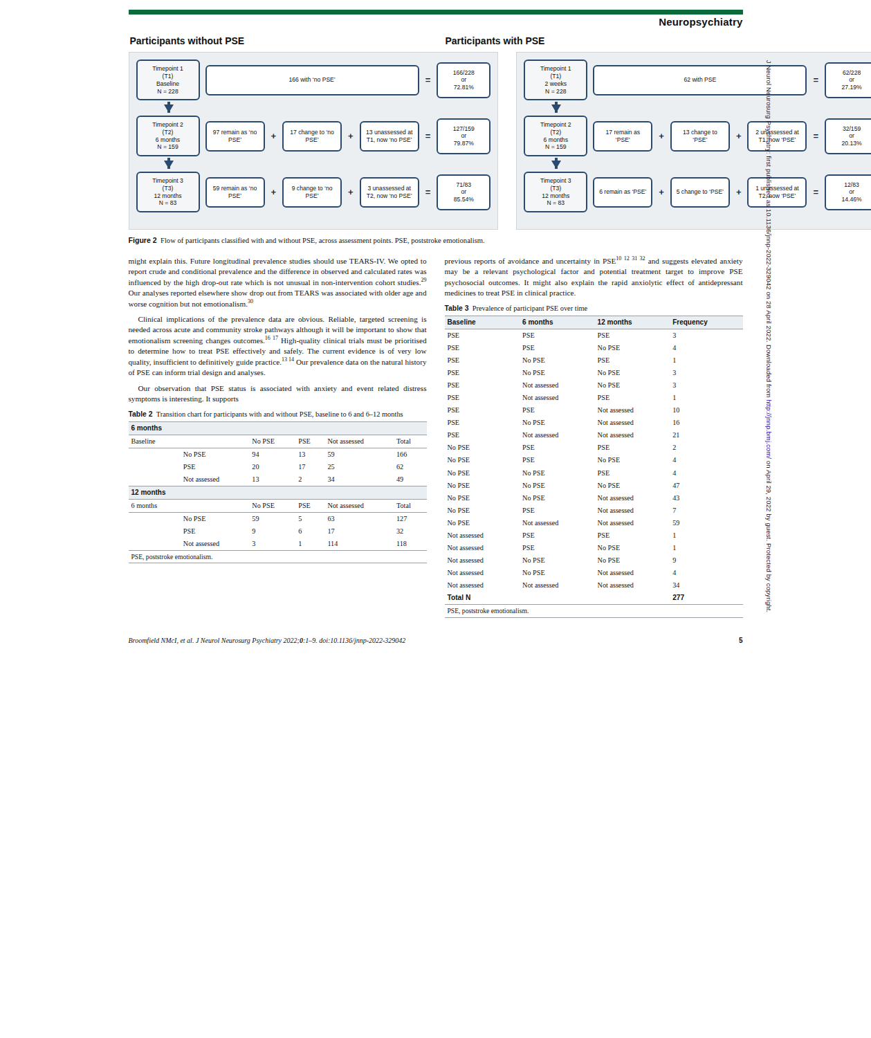J Neurol Neurosurg Psychiatry: first published as 10.1136/jnnp-2022-329042 on 28 April 2022. Downloaded from http://jnnp.bmj.com/ on April 29, 2022 by guest. Protected by copyright.
Neuropsychiatry
Participants without PSE
Participants with PSE
Timepoint 1
(T1)
Baseline
N = 228
166 with ‘no PSE’
=
166/228
or
72.81%
Timepoint 2
(T2)
6 months
N = 159
97 remain as ‘no PSE’
+
17 change to ‘no PSE’
+
13 unassessed at T1, now ‘no PSE’
=
127/159
or
79.87%
Timepoint 3
(T3)
12 months
N = 83
59 remain as ‘no PSE’
+
9 change to ‘no PSE’
+
3 unassessed at T2, now ‘no PSE’
=
71/83
or
85.54%
Timepoint 1
(T1)
2 weeks
N = 228
62 with PSE
=
62/228
or
27.19%
Timepoint 2
(T2)
6 months
N = 159
17 remain as ‘PSE’
+
13 change to ‘PSE’
+
2 unassessed at T1, now ‘PSE’
=
32/159
or
20.13%
Timepoint 3
(T3)
12 months
N = 83
6 remain as ‘PSE’
+
5 change to ‘PSE’
+
1 unassessed at T2, now ‘PSE’
=
12/83
or
14.46%
Figure 2 Flow of participants classified with and without PSE, across assessment points. PSE, poststroke emotionalism.
might explain this. Future longitudinal prevalence studies should use TEARS-IV. We opted to report crude and conditional prevalence and the difference in observed and calculated rates was influenced by the high drop-out rate which is not unusual in non-intervention cohort studies.29 Our analyses reported elsewhere show drop out from TEARS was associated with older age and worse cognition but not emotionalism.30
Clinical implications of the prevalence data are obvious. Reliable, targeted screening is needed across acute and community stroke pathways although it will be important to show that emotionalism screening changes outcomes.16 17 High-quality clinical trials must be prioritised to determine how to treat PSE effectively and safely. The current evidence is of very low quality, insufficient to definitively guide practice.13 14 Our prevalence data on the natural history of PSE can inform trial design and analyses.
Our observation that PSE status is associated with anxiety and event related distress symptoms is interesting. It supports
Table 2 Transition chart for participants with and without PSE, baseline to 6 and 6–12 months
| 6 months |
| Baseline | | No PSE | PSE | Not assessed | Total |
| | No PSE | 94 | 13 | 59 | 166 |
| | PSE | 20 | 17 | 25 | 62 |
| | Not assessed | 13 | 2 | 34 | 49 |
| 12 months |
| 6 months | | No PSE | PSE | Not assessed | Total |
| | No PSE | 59 | 5 | 63 | 127 |
| | PSE | 9 | 6 | 17 | 32 |
| | Not assessed | 3 | 1 | 114 | 118 |
| PSE, poststroke emotionalism. |
previous reports of avoidance and uncertainty in PSE10 12 31 32 and suggests elevated anxiety may be a relevant psychological factor and potential treatment target to improve PSE psychosocial outcomes. It might also explain the rapid anxiolytic effect of antidepressant medicines to treat PSE in clinical practice.
Table 3 Prevalence of participant PSE over time
| Baseline | 6 months | 12 months | Frequency |
| --- | --- | --- | --- |
| PSE | PSE | PSE | 3 |
| PSE | PSE | No PSE | 4 |
| PSE | No PSE | PSE | 1 |
| PSE | No PSE | No PSE | 3 |
| PSE | Not assessed | No PSE | 3 |
| PSE | Not assessed | PSE | 1 |
| PSE | PSE | Not assessed | 10 |
| PSE | No PSE | Not assessed | 16 |
| PSE | Not assessed | Not assessed | 21 |
| No PSE | PSE | PSE | 2 |
| No PSE | PSE | No PSE | 4 |
| No PSE | No PSE | PSE | 4 |
| No PSE | No PSE | No PSE | 47 |
| No PSE | No PSE | Not assessed | 43 |
| No PSE | PSE | Not assessed | 7 |
| No PSE | Not assessed | Not assessed | 59 |
| Not assessed | PSE | PSE | 1 |
| Not assessed | PSE | No PSE | 1 |
| Not assessed | No PSE | No PSE | 9 |
| Not assessed | No PSE | Not assessed | 4 |
| Not assessed | Not assessed | Not assessed | 34 |
| Total N | | | 277 |
| PSE, poststroke emotionalism. |
Broomfield NMcI, et al. J Neurol Neurosurg Psychiatry 2022;0:1–9. doi:10.1136/jnnp-2022-329042
5